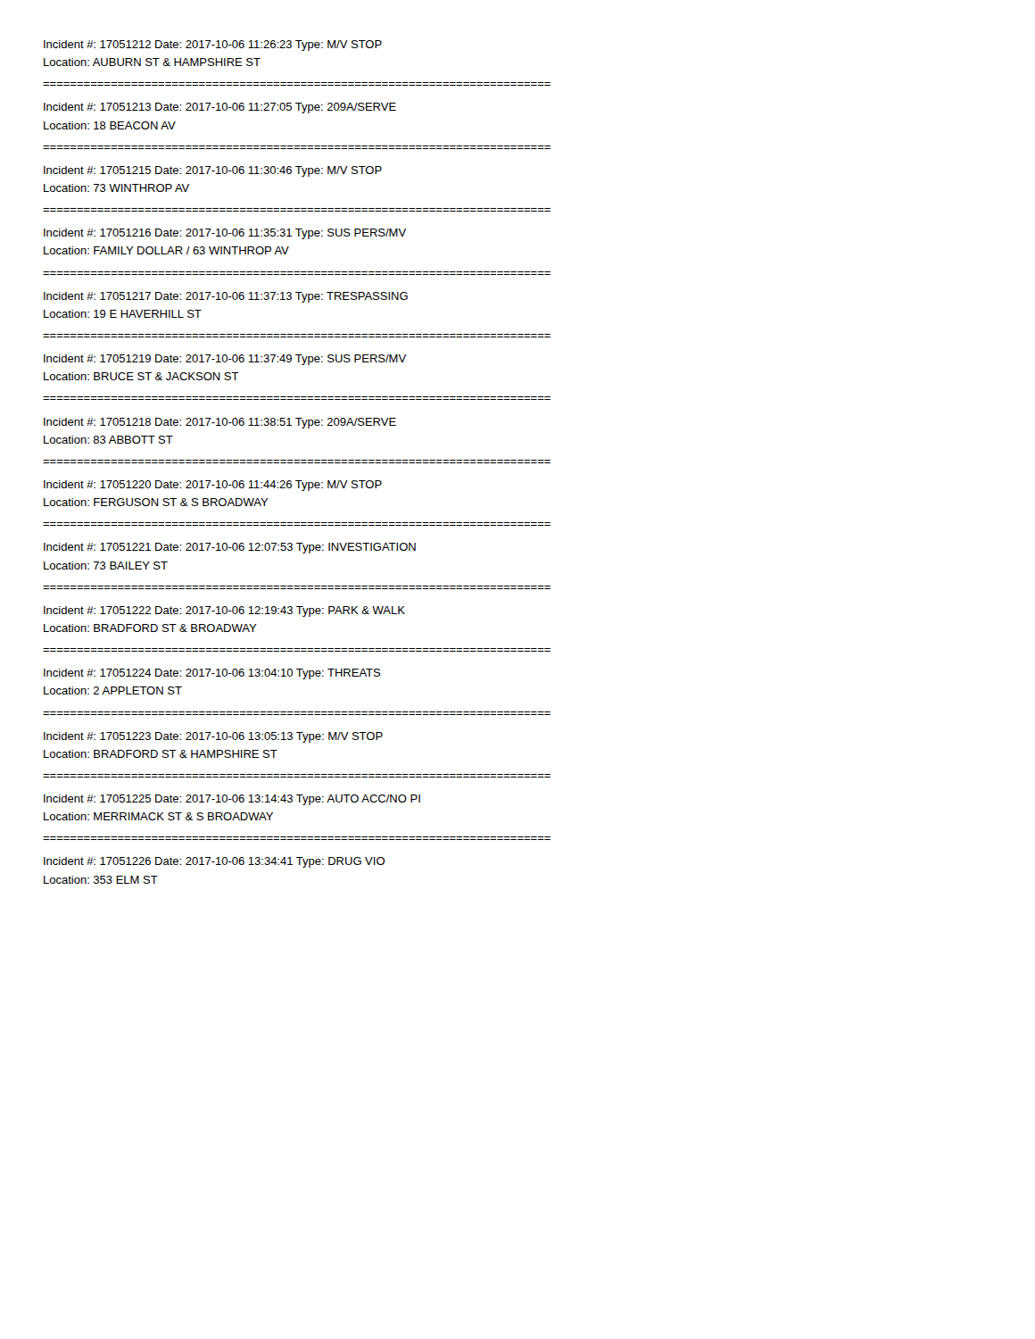Incident #: 17051212 Date: 2017-10-06 11:26:23 Type: M/V STOP
Location: AUBURN ST & HAMPSHIRE ST
===========================================================================
Incident #: 17051213 Date: 2017-10-06 11:27:05 Type: 209A/SERVE
Location: 18 BEACON AV
===========================================================================
Incident #: 17051215 Date: 2017-10-06 11:30:46 Type: M/V STOP
Location: 73 WINTHROP AV
===========================================================================
Incident #: 17051216 Date: 2017-10-06 11:35:31 Type: SUS PERS/MV
Location: FAMILY DOLLAR / 63 WINTHROP AV
===========================================================================
Incident #: 17051217 Date: 2017-10-06 11:37:13 Type: TRESPASSING
Location: 19 E HAVERHILL ST
===========================================================================
Incident #: 17051219 Date: 2017-10-06 11:37:49 Type: SUS PERS/MV
Location: BRUCE ST & JACKSON ST
===========================================================================
Incident #: 17051218 Date: 2017-10-06 11:38:51 Type: 209A/SERVE
Location: 83 ABBOTT ST
===========================================================================
Incident #: 17051220 Date: 2017-10-06 11:44:26 Type: M/V STOP
Location: FERGUSON ST & S BROADWAY
===========================================================================
Incident #: 17051221 Date: 2017-10-06 12:07:53 Type: INVESTIGATION
Location: 73 BAILEY ST
===========================================================================
Incident #: 17051222 Date: 2017-10-06 12:19:43 Type: PARK & WALK
Location: BRADFORD ST & BROADWAY
===========================================================================
Incident #: 17051224 Date: 2017-10-06 13:04:10 Type: THREATS
Location: 2 APPLETON ST
===========================================================================
Incident #: 17051223 Date: 2017-10-06 13:05:13 Type: M/V STOP
Location: BRADFORD ST & HAMPSHIRE ST
===========================================================================
Incident #: 17051225 Date: 2017-10-06 13:14:43 Type: AUTO ACC/NO PI
Location: MERRIMACK ST & S BROADWAY
===========================================================================
Incident #: 17051226 Date: 2017-10-06 13:34:41 Type: DRUG VIO
Location: 353 ELM ST